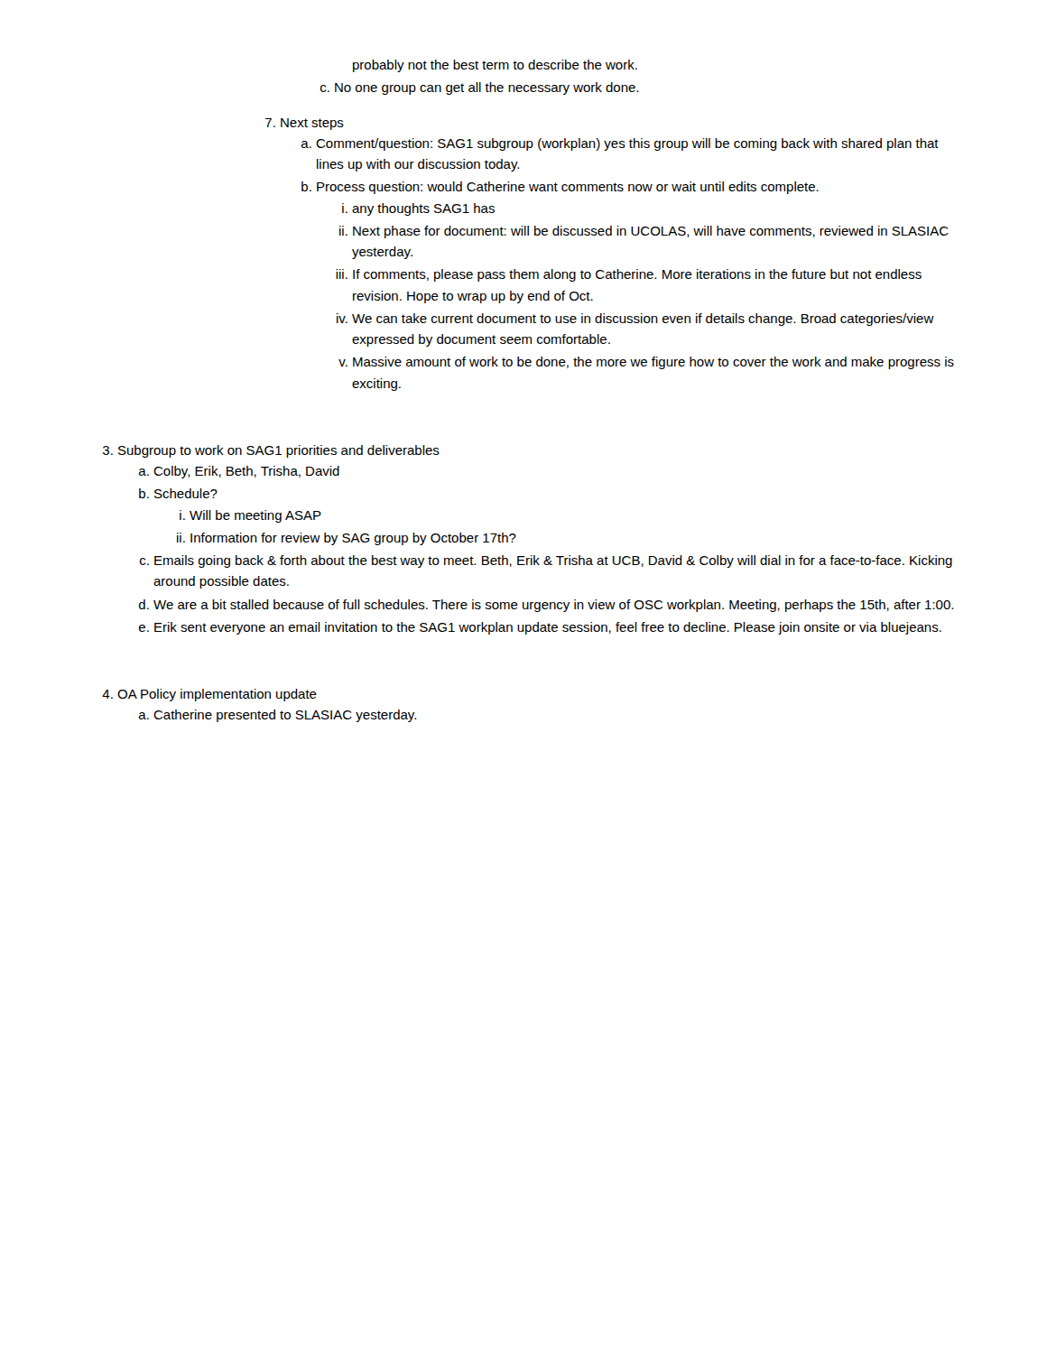probably not the best term to describe the work.
No one group can get all the necessary work done.
Next steps
Comment/question: SAG1 subgroup (workplan) yes this group will be coming back with shared plan that lines up with our discussion today.
Process question: would Catherine want comments now or wait until edits complete.
any thoughts SAG1 has
Next phase for document: will be discussed in UCOLAS, will have comments, reviewed in SLASIAC yesterday.
If comments, please pass them along to Catherine. More iterations in the future but not endless revision. Hope to wrap up by end of Oct.
We can take current document to use in discussion even if details change. Broad categories/view expressed by document seem comfortable.
Massive amount of work to be done, the more we figure how to cover the work and make progress is exciting.
Subgroup to work on SAG1 priorities and deliverables
Colby, Erik, Beth, Trisha, David
Schedule?
Will be meeting ASAP
Information for review by SAG group by October 17th?
Emails going back & forth about the best way to meet. Beth, Erik & Trisha at UCB, David & Colby will dial in for a face-to-face. Kicking around possible dates.
We are a bit stalled because of full schedules. There is some urgency in view of OSC workplan. Meeting, perhaps the 15th, after 1:00.
Erik sent everyone an email invitation to the SAG1 workplan update session, feel free to decline. Please join onsite or via bluejeans.
OA Policy implementation update
Catherine presented to SLASIAC yesterday.